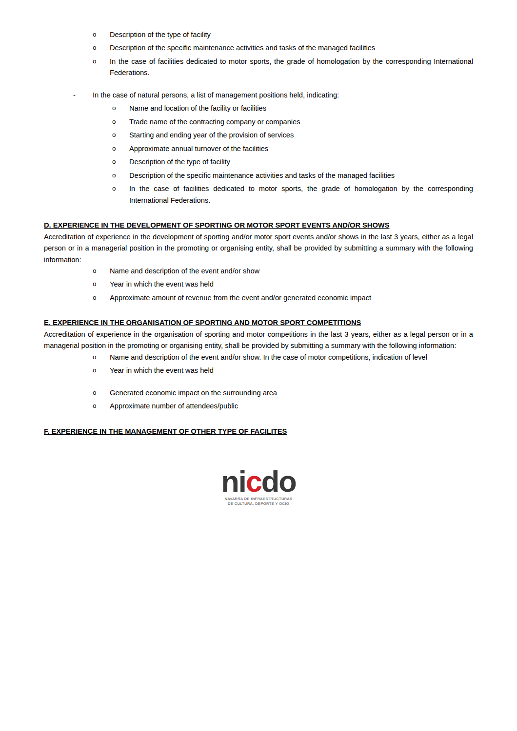Description of the type of facility
Description of the specific maintenance activities and tasks of the managed facilities
In the case of facilities dedicated to motor sports, the grade of homologation by the corresponding International Federations.
In the case of natural persons, a list of management positions held, indicating:
Name and location of the facility or facilities
Trade name of the contracting company or companies
Starting and ending year of the provision of services
Approximate annual turnover of the facilities
Description of the type of facility
Description of the specific maintenance activities and tasks of the managed facilities
In the case of facilities dedicated to motor sports, the grade of homologation by the corresponding International Federations.
D. EXPERIENCE IN THE DEVELOPMENT OF SPORTING OR MOTOR SPORT EVENTS AND/OR SHOWS
Accreditation of experience in the development of sporting and/or motor sport events and/or shows in the last 3 years, either as a legal person or in a managerial position in the promoting or organising entity, shall be provided by submitting a summary with the following information:
Name and description of the event and/or show
Year in which the event was held
Approximate amount of revenue from the event and/or generated economic impact
E. EXPERIENCE IN THE ORGANISATION OF SPORTING AND MOTOR SPORT COMPETITIONS
Accreditation of experience in the organisation of sporting and motor competitions in the last 3 years, either as a legal person or in a managerial position in the promoting or organising entity, shall be provided by submitting a summary with the following information:
Name and description of the event and/or show. In the case of motor competitions, indication of level
Year in which the event was held
Generated economic impact on the surrounding area
Approximate number of attendees/public
F. EXPERIENCE IN THE MANAGEMENT OF OTHER TYPE OF FACILITES
nicdo
NAVARRA DE INFRAESTRUCTURAS
DE CULTURA, DEPORTE Y OCIO